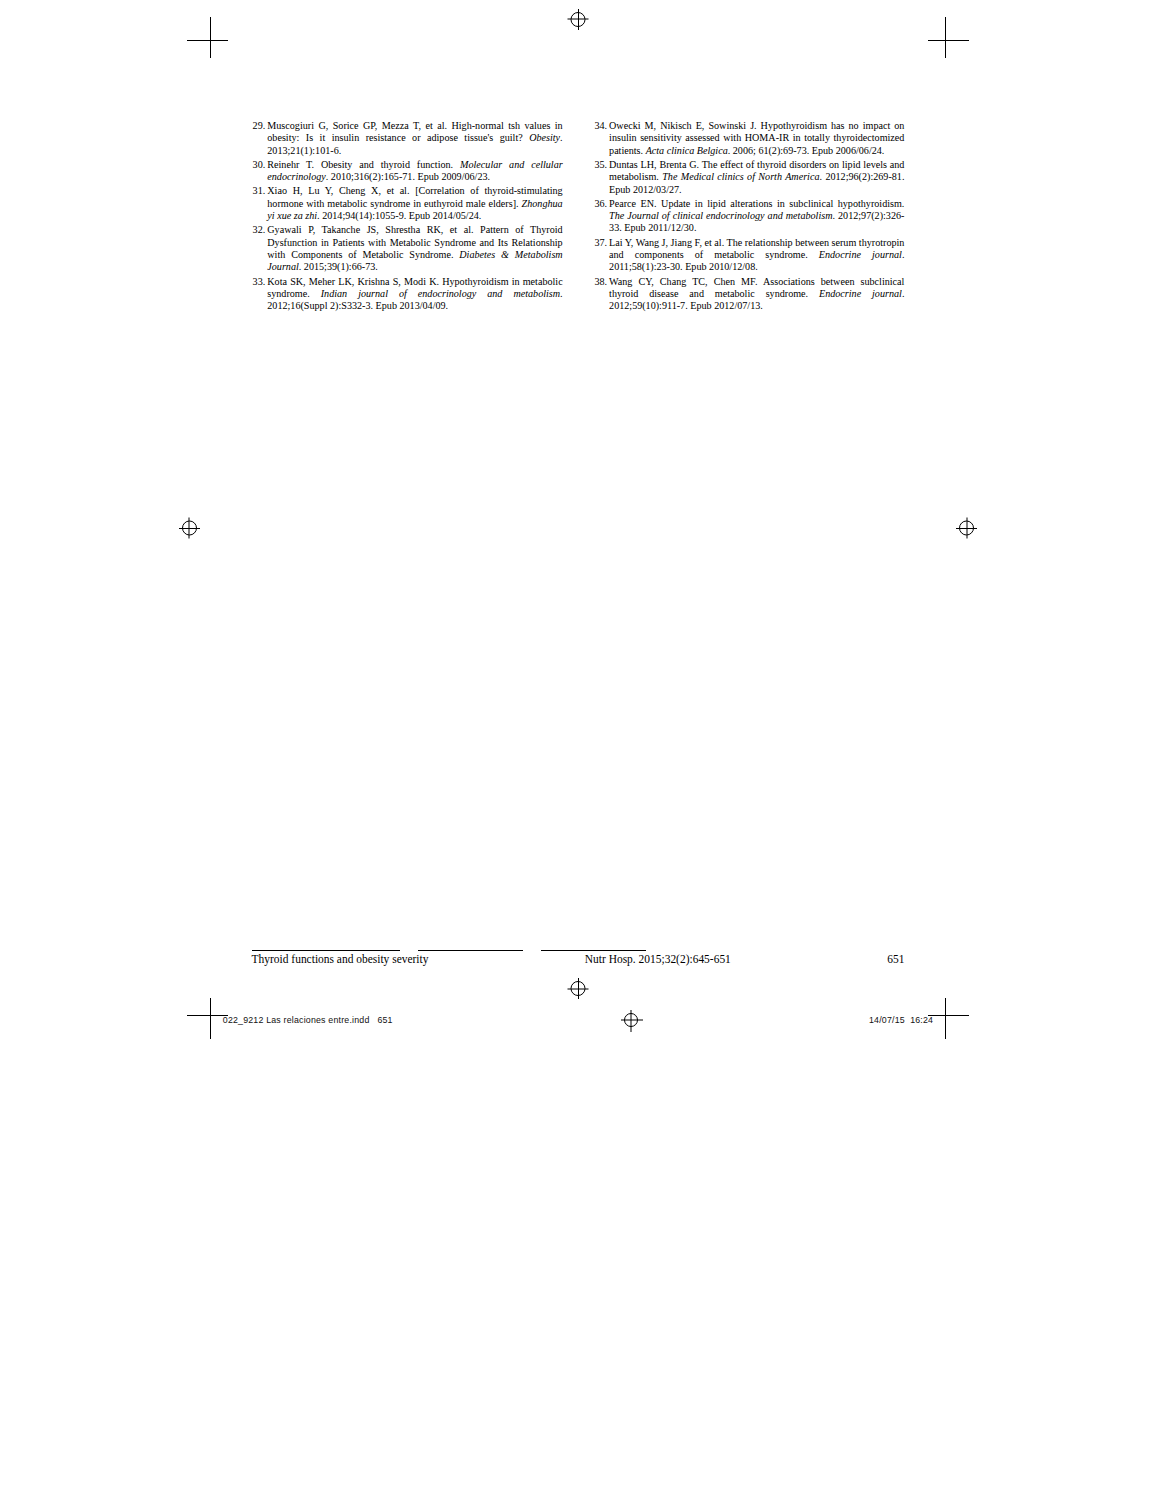29. Muscogiuri G, Sorice GP, Mezza T, et al. High-normal tsh values in obesity: Is it insulin resistance or adipose tissue's guilt? Obesity. 2013;21(1):101-6.
30. Reinehr T. Obesity and thyroid function. Molecular and cellular endocrinology. 2010;316(2):165-71. Epub 2009/06/23.
31. Xiao H, Lu Y, Cheng X, et al. [Correlation of thyroid-stimulating hormone with metabolic syndrome in euthyroid male elders]. Zhonghua yi xue za zhi. 2014;94(14):1055-9. Epub 2014/05/24.
32. Gyawali P, Takanche JS, Shrestha RK, et al. Pattern of Thyroid Dysfunction in Patients with Metabolic Syndrome and Its Relationship with Components of Metabolic Syndrome. Diabetes & Metabolism Journal. 2015;39(1):66-73.
33. Kota SK, Meher LK, Krishna S, Modi K. Hypothyroidism in metabolic syndrome. Indian journal of endocrinology and metabolism. 2012;16(Suppl 2):S332-3. Epub 2013/04/09.
34. Owecki M, Nikisch E, Sowinski J. Hypothyroidism has no impact on insulin sensitivity assessed with HOMA-IR in totally thyroidectomized patients. Acta clinica Belgica. 2006; 61(2):69-73. Epub 2006/06/24.
35. Duntas LH, Brenta G. The effect of thyroid disorders on lipid levels and metabolism. The Medical clinics of North America. 2012;96(2):269-81. Epub 2012/03/27.
36. Pearce EN. Update in lipid alterations in subclinical hypothyroidism. The Journal of clinical endocrinology and metabolism. 2012;97(2):326-33. Epub 2011/12/30.
37. Lai Y, Wang J, Jiang F, et al. The relationship between serum thyrotropin and components of metabolic syndrome. Endocrine journal. 2011;58(1):23-30. Epub 2010/12/08.
38. Wang CY, Chang TC, Chen MF. Associations between subclinical thyroid disease and metabolic syndrome. Endocrine journal. 2012;59(10):911-7. Epub 2012/07/13.
Thyroid functions and obesity severity
Nutr Hosp. 2015;32(2):645-651
651
022_9212 Las relaciones entre.indd 651
14/07/15 16:24